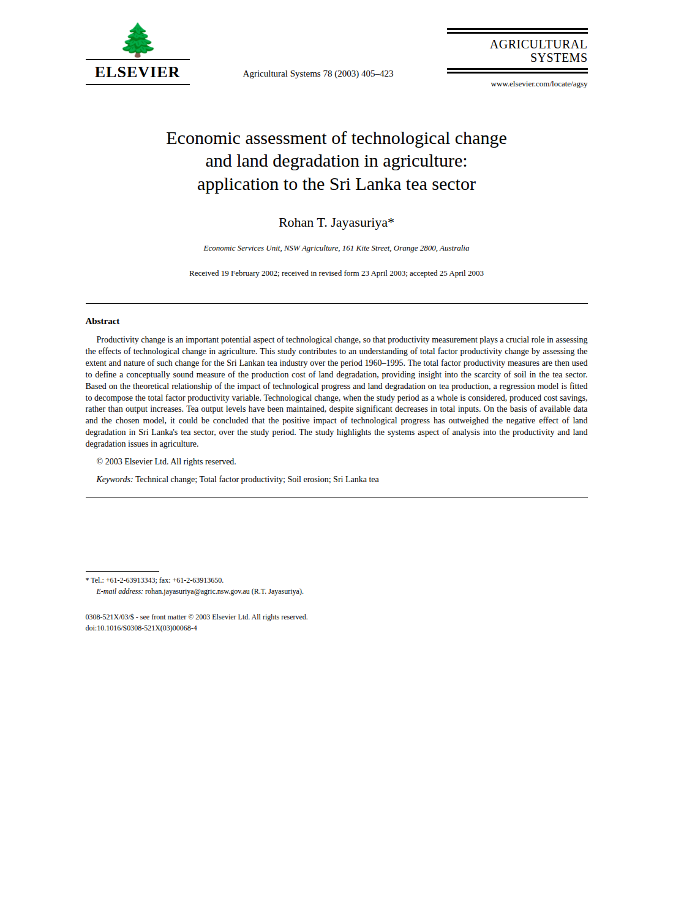🌲
ELSEVIER
Agricultural Systems 78 (2003) 405–423
AGRICULTURAL
SYSTEMS
www.elsevier.com/locate/agsy
Economic assessment of technological change
and land degradation in agriculture:
application to the Sri Lanka tea sector
Rohan T. Jayasuriya*
Economic Services Unit, NSW Agriculture, 161 Kite Street, Orange 2800, Australia
Received 19 February 2002; received in revised form 23 April 2003; accepted 25 April 2003
Abstract
Productivity change is an important potential aspect of technological change, so that productivity measurement plays a crucial role in assessing the effects of technological change in agriculture. This study contributes to an understanding of total factor productivity change by assessing the extent and nature of such change for the Sri Lankan tea industry over the period 1960–1995. The total factor productivity measures are then used to define a conceptually sound measure of the production cost of land degradation, providing insight into the scarcity of soil in the tea sector. Based on the theoretical relationship of the impact of technological progress and land degradation on tea production, a regression model is fitted to decompose the total factor productivity variable. Technological change, when the study period as a whole is considered, produced cost savings, rather than output increases. Tea output levels have been maintained, despite significant decreases in total inputs. On the basis of available data and the chosen model, it could be concluded that the positive impact of technological progress has outweighed the negative effect of land degradation in Sri Lanka's tea sector, over the study period. The study highlights the systems aspect of analysis into the productivity and land degradation issues in agriculture.
© 2003 Elsevier Ltd. All rights reserved.
Keywords: Technical change; Total factor productivity; Soil erosion; Sri Lanka tea
* Tel.: +61-2-63913343; fax: +61-2-63913650.
E-mail address: rohan.jayasuriya@agric.nsw.gov.au (R.T. Jayasuriya).
0308-521X/03/$ - see front matter © 2003 Elsevier Ltd. All rights reserved.
doi:10.1016/S0308-521X(03)00068-4